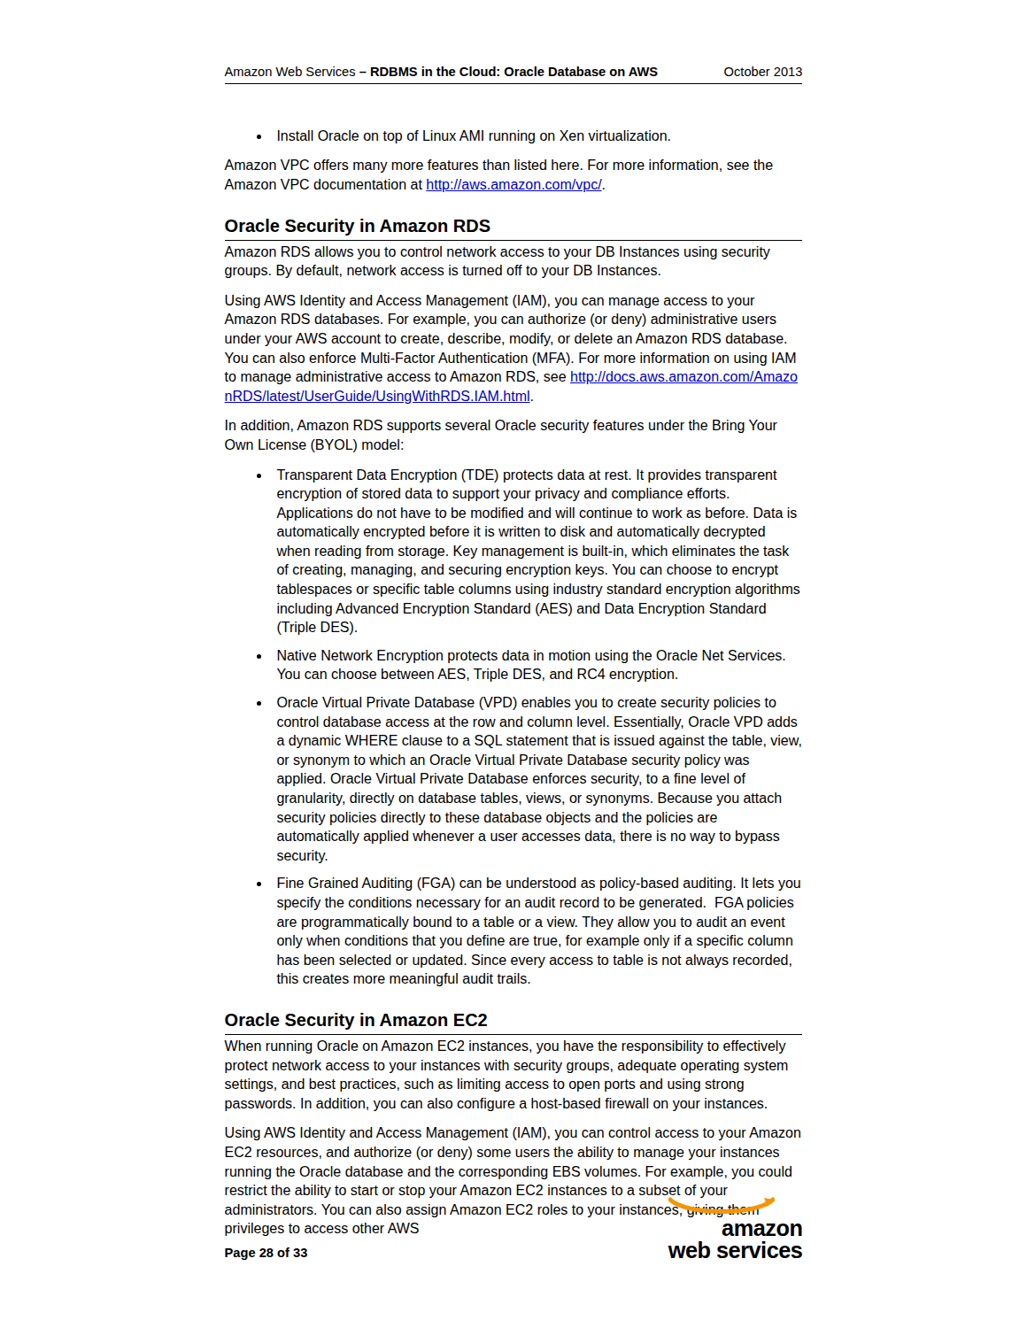Amazon Web Services – RDBMS in the Cloud: Oracle Database on AWS
October 2013
Install Oracle on top of Linux AMI running on Xen virtualization.
Amazon VPC offers many more features than listed here. For more information, see the Amazon VPC documentation at http://aws.amazon.com/vpc/.
Oracle Security in Amazon RDS
Amazon RDS allows you to control network access to your DB Instances using security groups. By default, network access is turned off to your DB Instances.
Using AWS Identity and Access Management (IAM), you can manage access to your Amazon RDS databases. For example, you can authorize (or deny) administrative users under your AWS account to create, describe, modify, or delete an Amazon RDS database. You can also enforce Multi-Factor Authentication (MFA). For more information on using IAM to manage administrative access to Amazon RDS, see http://docs.aws.amazon.com/AmazonRDS/latest/UserGuide/UsingWithRDS.IAM.html.
In addition, Amazon RDS supports several Oracle security features under the Bring Your Own License (BYOL) model:
Transparent Data Encryption (TDE) protects data at rest. It provides transparent encryption of stored data to support your privacy and compliance efforts. Applications do not have to be modified and will continue to work as before. Data is automatically encrypted before it is written to disk and automatically decrypted when reading from storage. Key management is built-in, which eliminates the task of creating, managing, and securing encryption keys. You can choose to encrypt tablespaces or specific table columns using industry standard encryption algorithms including Advanced Encryption Standard (AES) and Data Encryption Standard (Triple DES).
Native Network Encryption protects data in motion using the Oracle Net Services. You can choose between AES, Triple DES, and RC4 encryption.
Oracle Virtual Private Database (VPD) enables you to create security policies to control database access at the row and column level. Essentially, Oracle VPD adds a dynamic WHERE clause to a SQL statement that is issued against the table, view, or synonym to which an Oracle Virtual Private Database security policy was applied. Oracle Virtual Private Database enforces security, to a fine level of granularity, directly on database tables, views, or synonyms. Because you attach security policies directly to these database objects and the policies are automatically applied whenever a user accesses data, there is no way to bypass security.
Fine Grained Auditing (FGA) can be understood as policy-based auditing. It lets you specify the conditions necessary for an audit record to be generated. FGA policies are programmatically bound to a table or a view. They allow you to audit an event only when conditions that you define are true, for example only if a specific column has been selected or updated. Since every access to table is not always recorded, this creates more meaningful audit trails.
Oracle Security in Amazon EC2
When running Oracle on Amazon EC2 instances, you have the responsibility to effectively protect network access to your instances with security groups, adequate operating system settings, and best practices, such as limiting access to open ports and using strong passwords. In addition, you can also configure a host-based firewall on your instances.
Using AWS Identity and Access Management (IAM), you can control access to your Amazon EC2 resources, and authorize (or deny) some users the ability to manage your instances running the Oracle database and the corresponding EBS volumes. For example, you could restrict the ability to start or stop your Amazon EC2 instances to a subset of your administrators. You can also assign Amazon EC2 roles to your instances, giving them privileges to access other AWS
Page 28 of 33
amazon
web services